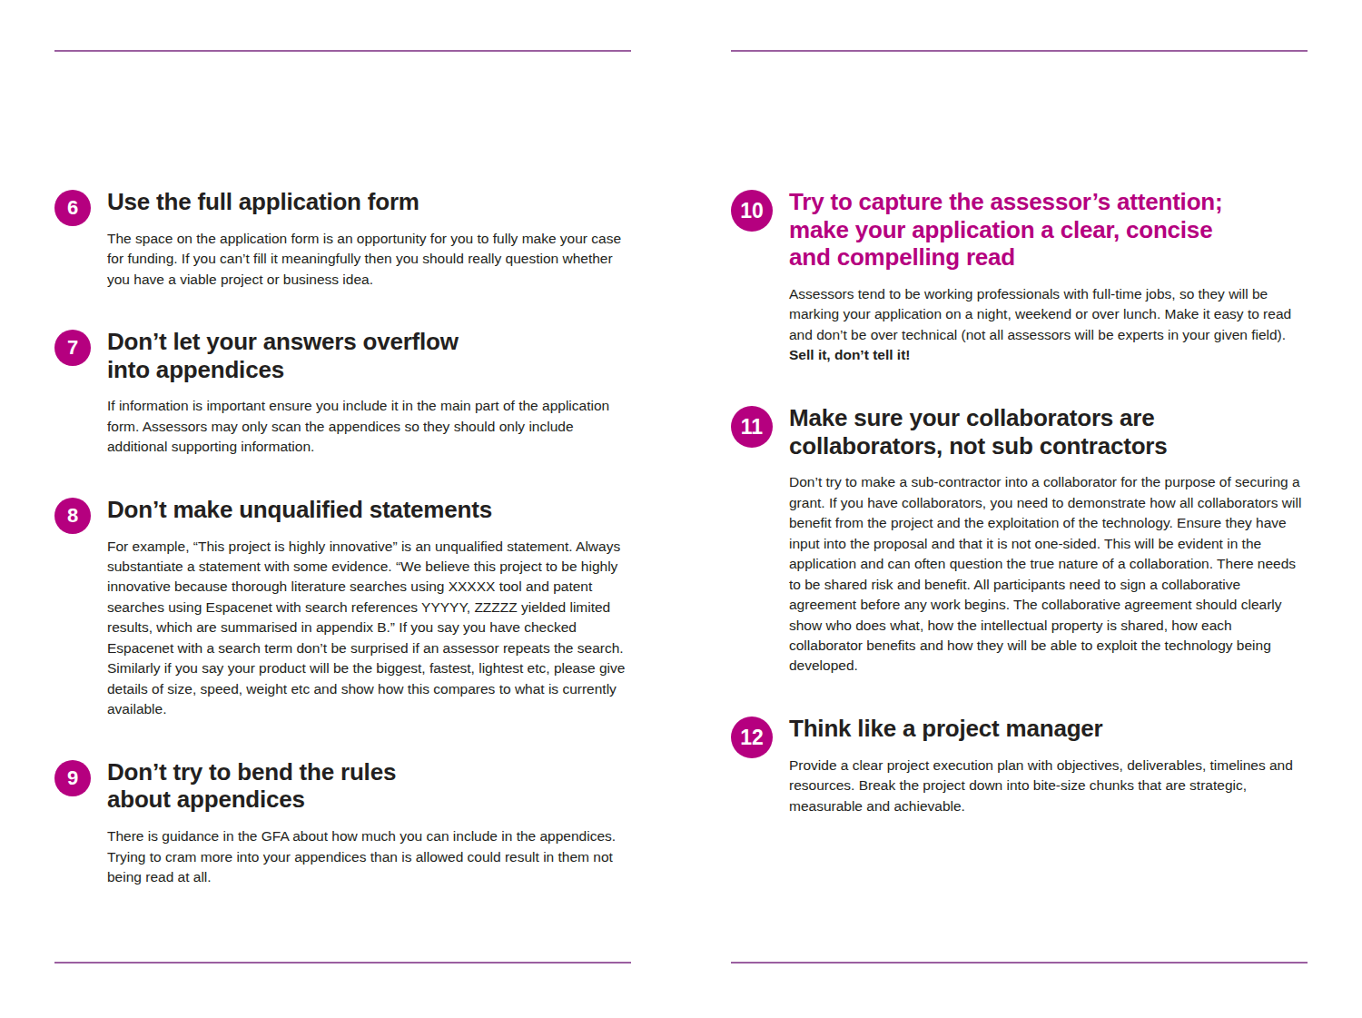6
Use the full application form
The space on the application form is an opportunity for you to fully make your case for funding. If you can’t fill it meaningfully then you should really question whether you have a viable project or business idea.
7
Don’t let your answers overflow
into appendices
If information is important ensure you include it in the main part of the application form. Assessors may only scan the appendices so they should only include additional supporting information.
8
Don’t make unqualified statements
For example, “This project is highly innovative” is an unqualified statement. Always substantiate a statement with some evidence. “We believe this project to be highly innovative because thorough literature searches using XXXXX tool and patent searches using Espacenet with search references YYYYY, ZZZZZ yielded limited results, which are summarised in appendix B.” If you say you have checked Espacenet with a search term don’t be surprised if an assessor repeats the search. Similarly if you say your product will be the biggest, fastest, lightest etc, please give details of size, speed, weight etc and show how this compares to what is currently available.
9
Don’t try to bend the rules
about appendices
There is guidance in the GFA about how much you can include in the appendices. Trying to cram more into your appendices than is allowed could result in them not being read at all.
10
Try to capture the assessor’s attention;
make your application a clear, concise
and compelling read
Assessors tend to be working professionals with full-time jobs, so they will be marking your application on a night, weekend or over lunch. Make it easy to read and don’t be over technical (not all assessors will be experts in your given field). Sell it, don’t tell it!
11
Make sure your collaborators are
collaborators, not sub contractors
Don’t try to make a sub-contractor into a collaborator for the purpose of securing a grant. If you have collaborators, you need to demonstrate how all collaborators will benefit from the project and the exploitation of the technology. Ensure they have input into the proposal and that it is not one-sided. This will be evident in the application and can often question the true nature of a collaboration. There needs to be shared risk and benefit. All participants need to sign a collaborative agreement before any work begins. The collaborative agreement should clearly show who does what, how the intellectual property is shared, how each collaborator benefits and how they will be able to exploit the technology being developed.
12
Think like a project manager
Provide a clear project execution plan with objectives, deliverables, timelines and resources. Break the project down into bite-size chunks that are strategic, measurable and achievable.